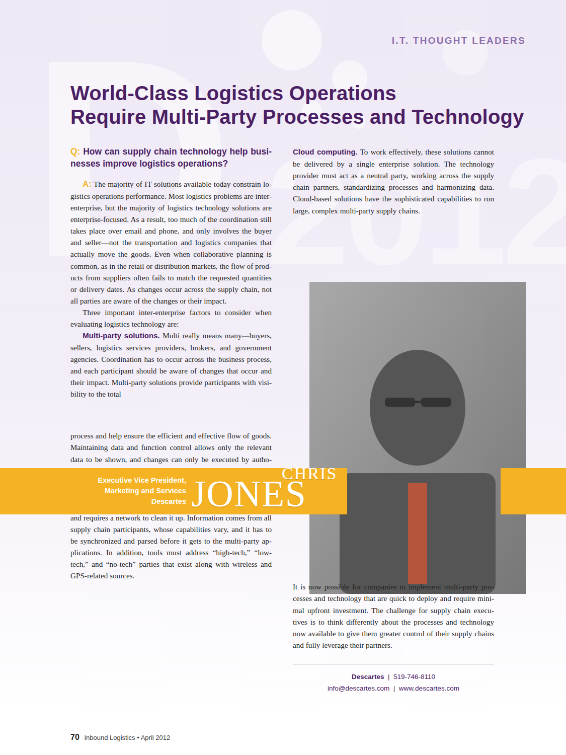D
2012
I.T. THOUGHT LEADERS
World-Class Logistics Operations
Require Multi-Party Processes and Technology
Q: How can supply chain technology help businesses improve logistics operations?
A: The majority of IT solutions available today constrain logistics operations performance. Most logistics problems are inter-enterprise, but the majority of logistics technology solutions are enterprise-focused. As a result, too much of the coordination still takes place over email and phone, and only involves the buyer and seller—not the transportation and logistics companies that actually move the goods. Even when collaborative planning is common, as in the retail or distribution markets, the flow of products from suppliers often fails to match the requested quantities or delivery dates. As changes occur across the supply chain, not all parties are aware of the changes or their impact.
Three important inter-enterprise factors to consider when evaluating logistics technology are:
Multi-party solutions. Multi really means many—buyers, sellers, logistics services providers, brokers, and government agencies. Coordination has to occur across the business process, and each participant should be aware of changes that occur and their impact. Multi-party solutions provide participants with visibility to the total
Cloud computing. To work effectively, these solutions cannot be delivered by a single enterprise solution. The technology provider must act as a neutral party, working across the supply chain partners, standardizing processes and harmonizing data. Cloud-based solutions have the sophisticated capabilities to run large, complex multi-party supply chains.
Executive Vice President,
Marketing and Services
Descartes
CHRIS
JONES
process and help ensure the efficient and effective flow of goods. Maintaining data and function control allows only the relevant data to be shown, and changes can only be executed by authorized parties in a pre-agreed-upon way.
Network-based data sharing. Effectively collecting and disseminating data is the single biggest obstacle to achieving high-performing logistics operations. The data business is messy, and requires a network to clean it up. Information comes from all supply chain participants, whose capabilities vary, and it has to be synchronized and parsed before it gets to the multi-party applications. In addition, tools must address “high-tech,” “low-tech,” and “no-tech” parties that exist along with wireless and GPS-related sources.
It is now possible for companies to implement multi-party processes and technology that are quick to deploy and require minimal upfront investment. The challenge for supply chain executives is to think differently about the processes and technology now available to give them greater control of their supply chains and fully leverage their partners.
Descartes | 519-746-8110
info@descartes.com | www.descartes.com
70 Inbound Logistics • April 2012